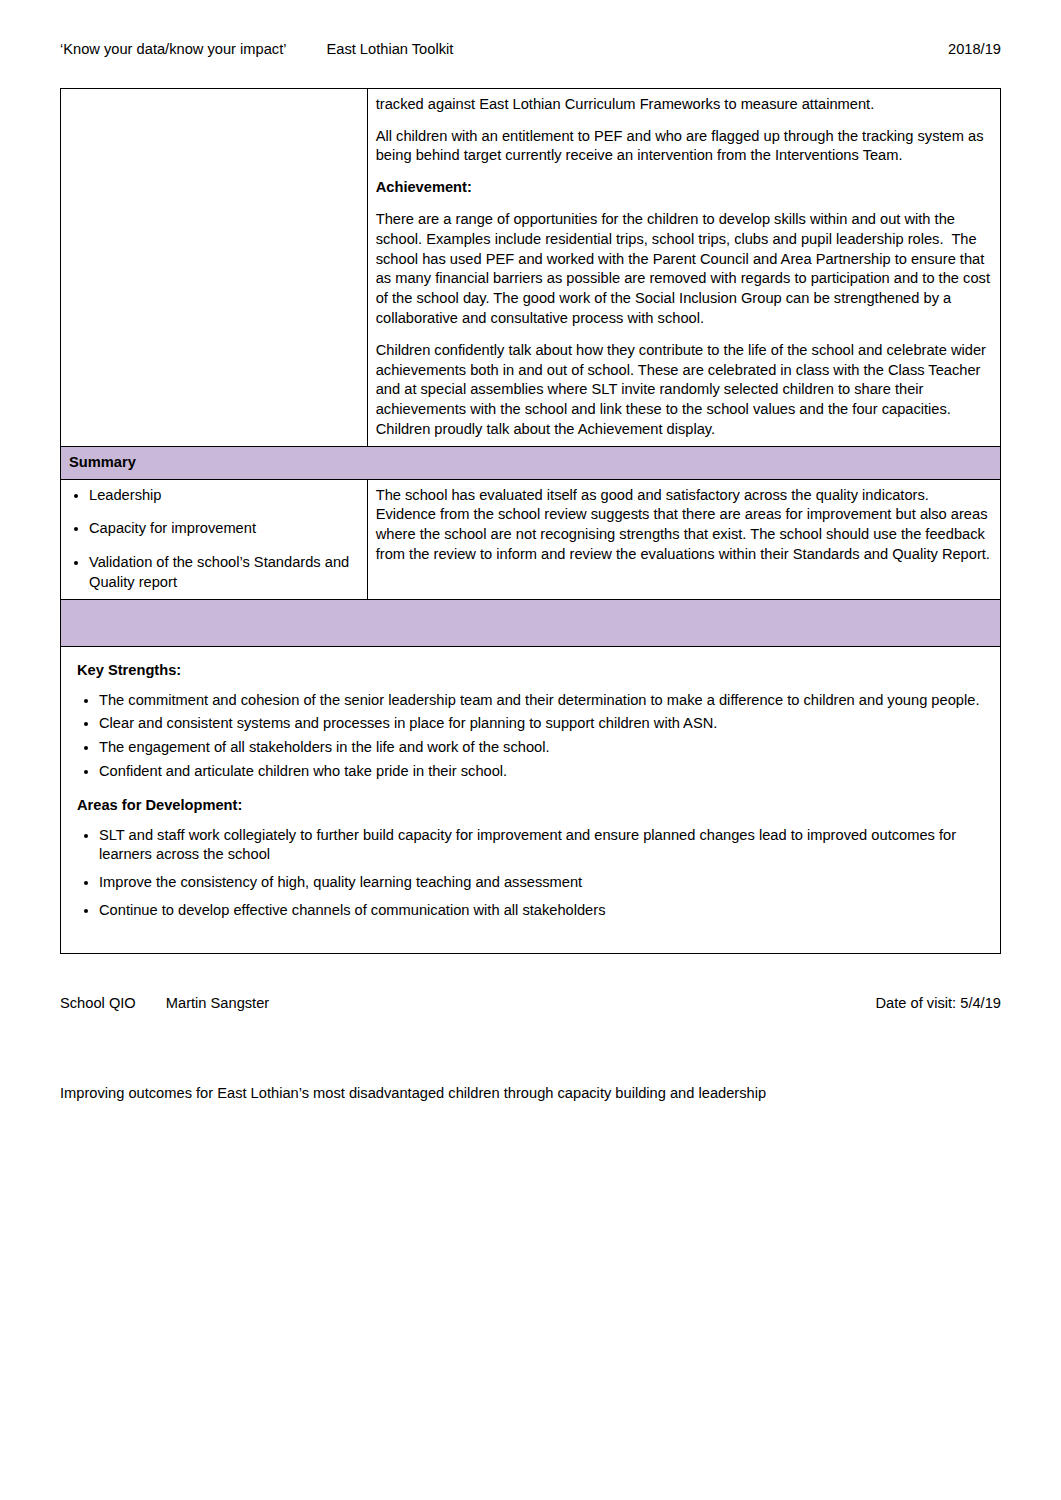‘Know your data/know your impact’ East Lothian Toolkit 2018/19
| | tracked against East Lothian Curriculum Frameworks to measure attainment. All children with an entitlement to PEF and who are flagged up through the tracking system as being behind target currently receive an intervention from the Interventions Team. Achievement: There are a range of opportunities for the children to develop skills within and out with the school. Examples include residential trips, school trips, clubs and pupil leadership roles. The school has used PEF and worked with the Parent Council and Area Partnership to ensure that as many financial barriers as possible are removed with regards to participation and to the cost of the school day. The good work of the Social Inclusion Group can be strengthened by a collaborative and consultative process with school. Children confidently talk about how they contribute to the life of the school and celebrate wider achievements both in and out of school. These are celebrated in class with the Class Teacher and at special assemblies where SLT invite randomly selected children to share their achievements with the school and link these to the school values and the four capacities. Children proudly talk about the Achievement display. |
| Summary |
| Leadership Capacity for improvement Validation of the school’s Standards and Quality report | The school has evaluated itself as good and satisfactory across the quality indicators. Evidence from the school review suggests that there are areas for improvement but also areas where the school are not recognising strengths that exist. The school should use the feedback from the review to inform and review the evaluations within their Standards and Quality Report. |
Key Strengths:
The commitment and cohesion of the senior leadership team and their determination to make a difference to children and young people.
Clear and consistent systems and processes in place for planning to support children with ASN.
The engagement of all stakeholders in the life and work of the school.
Confident and articulate children who take pride in their school.
Areas for Development:
SLT and staff work collegiately to further build capacity for improvement and ensure planned changes lead to improved outcomes for learners across the school
Improve the consistency of high, quality learning teaching and assessment
Continue to develop effective channels of communication with all stakeholders
School QIOMartin Sangster Date of visit: 5/4/19
Improving outcomes for East Lothian’s most disadvantaged children through capacity building and leadership